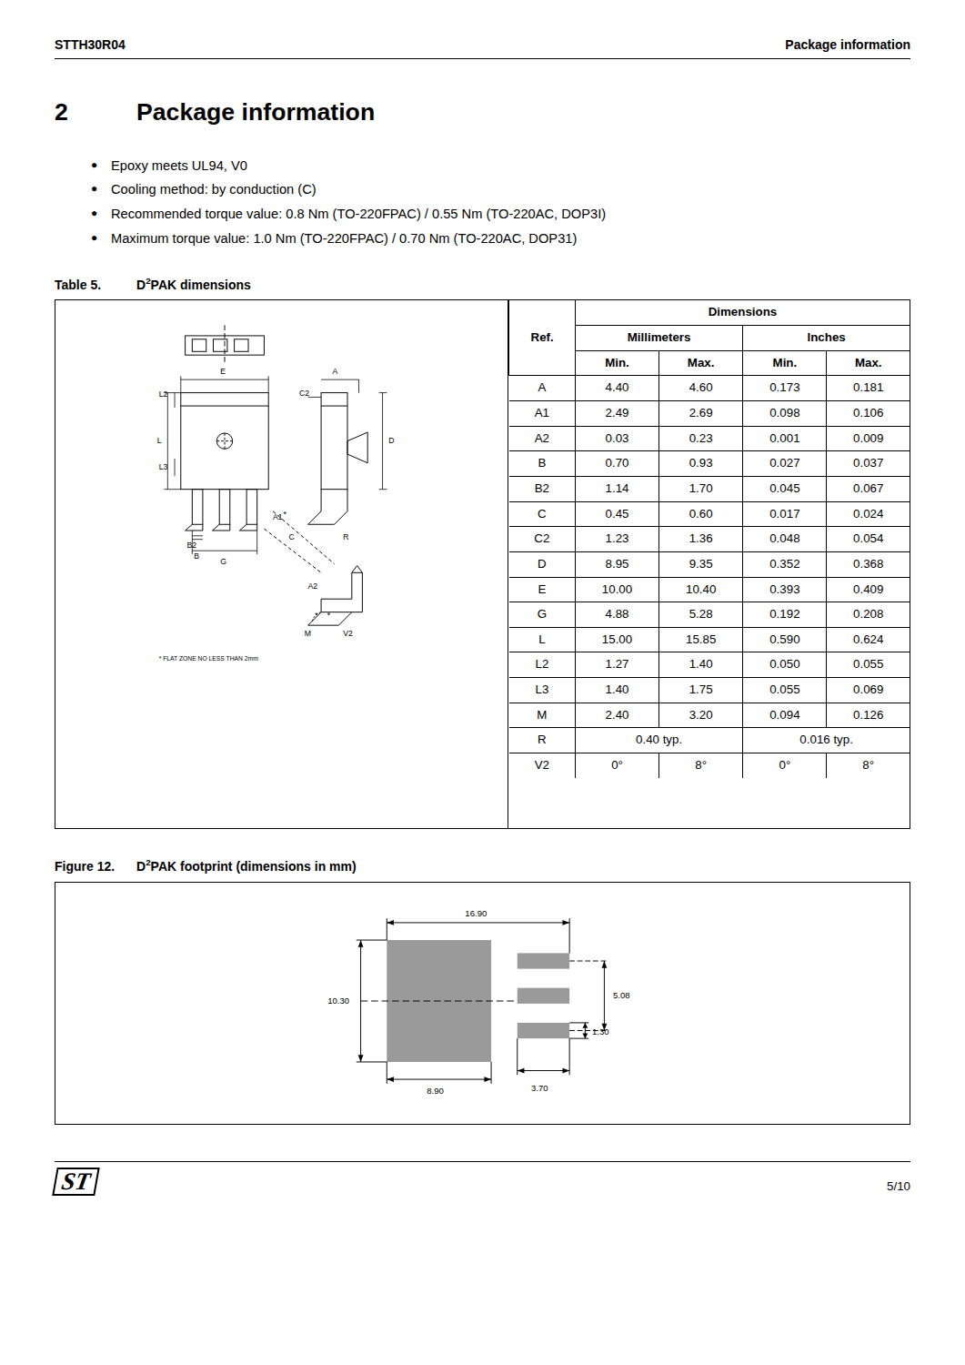STTH30R04 Package information
2 Package information
Epoxy meets UL94, V0
Cooling method: by conduction (C)
Recommended torque value: 0.8 Nm (TO-220FPAC) / 0.55 Nm (TO-220AC, DOP3I)
Maximum torque value: 1.0 Nm (TO-220FPAC) / 0.70 Nm (TO-220AC, DOP31)
Table 5. D2PAK dimensions
E L L2 L3 G B2 B A D C2 A1 C R A2 M V2 * FLAT ZONE NO LESS THAN 2mm * * *
| Ref. | Dimensions |
| --- | --- |
| Millimeters | Inches |
| Min. | Max. | Min. | Max. |
| A | 4.40 | 4.60 | 0.173 | 0.181 |
| A1 | 2.49 | 2.69 | 0.098 | 0.106 |
| A2 | 0.03 | 0.23 | 0.001 | 0.009 |
| B | 0.70 | 0.93 | 0.027 | 0.037 |
| B2 | 1.14 | 1.70 | 0.045 | 0.067 |
| C | 0.45 | 0.60 | 0.017 | 0.024 |
| C2 | 1.23 | 1.36 | 0.048 | 0.054 |
| D | 8.95 | 9.35 | 0.352 | 0.368 |
| E | 10.00 | 10.40 | 0.393 | 0.409 |
| G | 4.88 | 5.28 | 0.192 | 0.208 |
| L | 15.00 | 15.85 | 0.590 | 0.624 |
| L2 | 1.27 | 1.40 | 0.050 | 0.055 |
| L3 | 1.40 | 1.75 | 0.055 | 0.069 |
| M | 2.40 | 3.20 | 0.094 | 0.126 |
| R | 0.40 typ. | 0.016 typ. |
| V2 | 0° | 8° | 0° | 8° |
Figure 12. D2PAK footprint (dimensions in mm)
16.90 10.30 8.90 3.70 5.08 1.30
ST 5/10